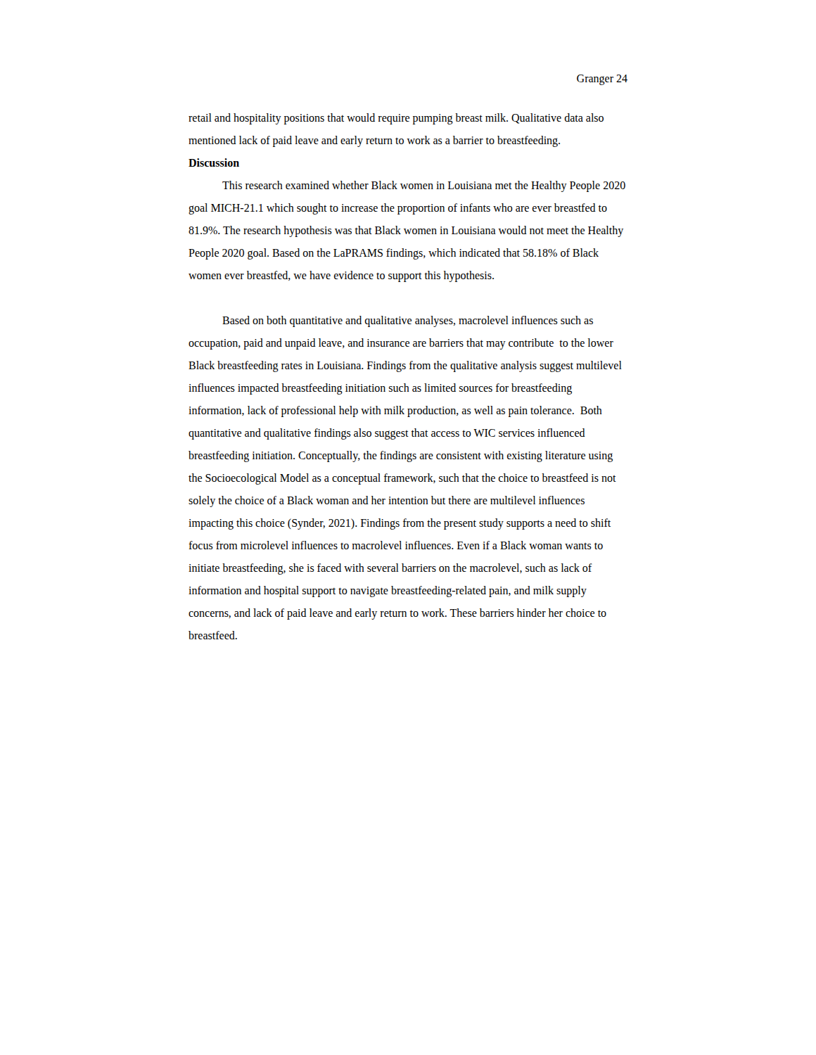Granger 24
retail and hospitality positions that would require pumping breast milk. Qualitative data also mentioned lack of paid leave and early return to work as a barrier to breastfeeding.
Discussion
This research examined whether Black women in Louisiana met the Healthy People 2020 goal MICH-21.1 which sought to increase the proportion of infants who are ever breastfed to 81.9%. The research hypothesis was that Black women in Louisiana would not meet the Healthy People 2020 goal. Based on the LaPRAMS findings, which indicated that 58.18% of Black women ever breastfed, we have evidence to support this hypothesis.
Based on both quantitative and qualitative analyses, macrolevel influences such as occupation, paid and unpaid leave, and insurance are barriers that may contribute to the lower Black breastfeeding rates in Louisiana. Findings from the qualitative analysis suggest multilevel influences impacted breastfeeding initiation such as limited sources for breastfeeding information, lack of professional help with milk production, as well as pain tolerance. Both quantitative and qualitative findings also suggest that access to WIC services influenced breastfeeding initiation. Conceptually, the findings are consistent with existing literature using the Socioecological Model as a conceptual framework, such that the choice to breastfeed is not solely the choice of a Black woman and her intention but there are multilevel influences impacting this choice (Synder, 2021). Findings from the present study supports a need to shift focus from microlevel influences to macrolevel influences. Even if a Black woman wants to initiate breastfeeding, she is faced with several barriers on the macrolevel, such as lack of information and hospital support to navigate breastfeeding-related pain, and milk supply concerns, and lack of paid leave and early return to work. These barriers hinder her choice to breastfeed.